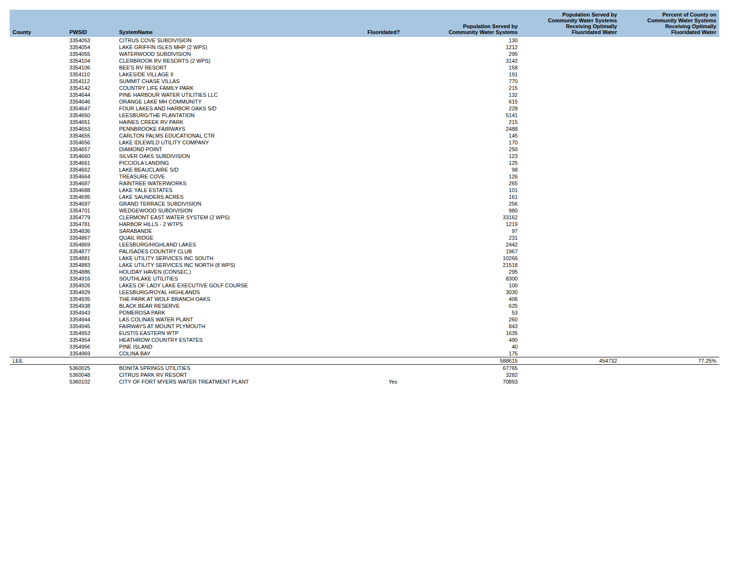| County | PWSID | SystemName | Fluoridated? | Population Served by Community Water Systems | Population Served by Community Water Systems Receiving Optimally Fluoridated Water | Percent of County on Community Water Systems Receiving Optimally Fluoridated Water |
| --- | --- | --- | --- | --- | --- | --- |
| | 3354053 | CITRUS COVE SUBDIVISION | | 130 | | |
| | 3354054 | LAKE GRIFFIN ISLES MHP (2 WPS) | | 1212 | | |
| | 3354055 | WATERWOOD SUBDIVISION | | 295 | | |
| | 3354104 | CLERBROOK RV RESORTS (2 WPS) | | 3142 | | |
| | 3354106 | BEE'S RV RESORT | | 158 | | |
| | 3354110 | LAKESIDE VILLAGE II | | 191 | | |
| | 3354112 | SUMMIT CHASE VILLAS | | 770 | | |
| | 3354142 | COUNTRY LIFE FAMILY PARK | | 215 | | |
| | 3354644 | PINE HARBOUR WATER UTILITIES LLC | | 132 | | |
| | 3354646 | ORANGE LAKE MH COMMUNITY | | 615 | | |
| | 3354647 | FOUR LAKES AND HARBOR OAKS S/D | | 228 | | |
| | 3354650 | LEESBURG/THE PLANTATION | | 5141 | | |
| | 3354651 | HAINES CREEK RV PARK | | 215 | | |
| | 3354653 | PENNBROOKE FAIRWAYS | | 2488 | | |
| | 3354655 | CARLTON PALMS EDUCATIONAL CTR | | 145 | | |
| | 3354656 | LAKE IDLEWILD UTILITY COMPANY | | 170 | | |
| | 3354657 | DIAMOND POINT | | 250 | | |
| | 3354660 | SILVER OAKS SUBDIVISION | | 123 | | |
| | 3354661 | PICCIOLA LANDING | | 125 | | |
| | 3354662 | LAKE BEAUCLAIRE S/D | | 98 | | |
| | 3354664 | TREASURE COVE | | 126 | | |
| | 3354687 | RAINTREE WATERWORKS | | 265 | | |
| | 3354688 | LAKE YALE ESTATES | | 101 | | |
| | 3354695 | LAKE SAUNDERS ACRES | | 161 | | |
| | 3354697 | GRAND TERRACE SUBDIVISION | | 256 | | |
| | 3354701 | WEDGEWOOD SUBDIVISION | | 980 | | |
| | 3354779 | CLERMONT EAST WATER SYSTEM (2 WPS) | | 33162 | | |
| | 3354781 | HARBOR HILLS - 2 WTPS | | 1219 | | |
| | 3354836 | SARABANDE | | 97 | | |
| | 3354867 | QUAIL RIDGE | | 231 | | |
| | 3354869 | LEESBURG/HIGHLAND LAKES | | 2442 | | |
| | 3354877 | PALISADES COUNTRY CLUB | | 1967 | | |
| | 3354881 | LAKE UTILITY SERVICES INC SOUTH | | 10266 | | |
| | 3354883 | LAKE UTILITY SERVICES INC NORTH (8 WPS) | | 21518 | | |
| | 3354886 | HOLIDAY HAVEN (CONSEC.) | | 295 | | |
| | 3354916 | SOUTHLAKE UTILITIES | | 8300 | | |
| | 3354926 | LAKES OF LADY LAKE EXECUTIVE GOLF COURSE | | 100 | | |
| | 3354929 | LEESBURG/ROYAL HIGHLANDS | | 3030 | | |
| | 3354935 | THE PARK AT WOLF BRANCH OAKS | | 406 | | |
| | 3354938 | BLACK BEAR RESERVE | | 625 | | |
| | 3354943 | POMEROSA PARK | | 53 | | |
| | 3354944 | LAS COLINAS WATER PLANT | | 260 | | |
| | 3354945 | FAIRWAYS AT MOUNT PLYMOUTH | | 843 | | |
| | 3354953 | EUSTIS EASTERN WTP | | 1635 | | |
| | 3354954 | HEATHROW COUNTRY ESTATES | | 490 | | |
| | 3354956 | PINE ISLAND | | 40 | | |
| | 3354969 | COLINA BAY | | 175 | | |
| LEE | | | | 588615 | 454732 | 77.25% |
| | 5360025 | BONITA SPRINGS UTILITIES | | 67765 | | |
| | 5360048 | CITRUS PARK RV RESORT | | 3282 | | |
| | 5360102 | CITY OF FORT MYERS WATER TREATMENT PLANT | Yes | 70893 | | |